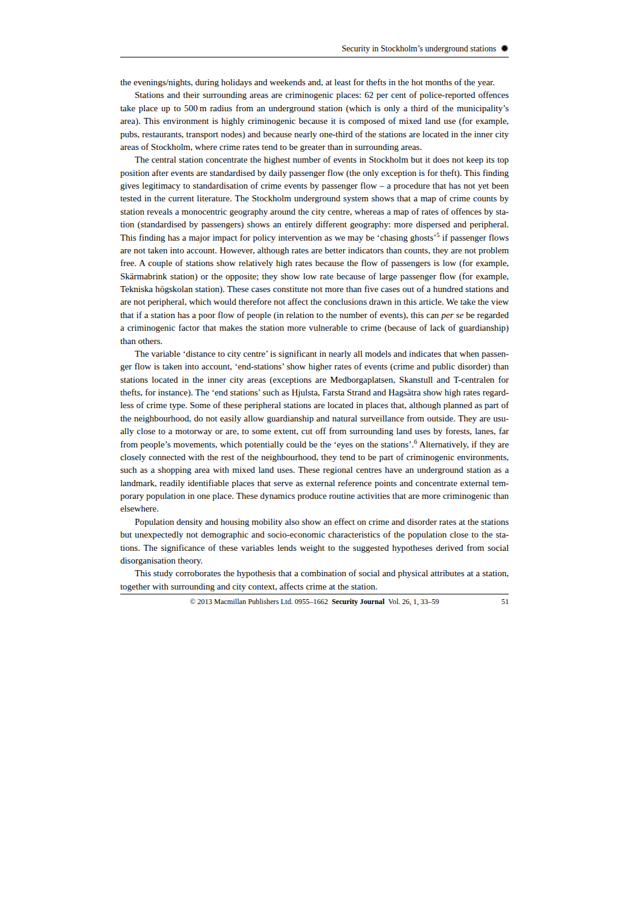Security in Stockholm’s underground stations ✹
the evenings/nights, during holidays and weekends and, at least for thefts in the hot months of the year.
Stations and their surrounding areas are criminogenic places: 62 per cent of police-reported offences take place up to 500 m radius from an underground station (which is only a third of the municipality’s area). This environment is highly criminogenic because it is composed of mixed land use (for example, pubs, restaurants, transport nodes) and because nearly one-third of the stations are located in the inner city areas of Stockholm, where crime rates tend to be greater than in surrounding areas.
The central station concentrate the highest number of events in Stockholm but it does not keep its top position after events are standardised by daily passenger flow (the only exception is for theft). This finding gives legitimacy to standardisation of crime events by passenger flow – a procedure that has not yet been tested in the current literature. The Stockholm underground system shows that a map of crime counts by station reveals a monocentric geography around the city centre, whereas a map of rates of offences by station (standardised by passengers) shows an entirely different geography: more dispersed and peripheral. This finding has a major impact for policy intervention as we may be ‘chasing ghosts’5 if passenger flows are not taken into account. However, although rates are better indicators than counts, they are not problem free. A couple of stations show relatively high rates because the flow of passengers is low (for example, Skärmabrink station) or the opposite; they show low rate because of large passenger flow (for example, Tekniska högskolan station). These cases constitute not more than five cases out of a hundred stations and are not peripheral, which would therefore not affect the conclusions drawn in this article. We take the view that if a station has a poor flow of people (in relation to the number of events), this can per se be regarded a criminogenic factor that makes the station more vulnerable to crime (because of lack of guardianship) than others.
The variable ‘distance to city centre’ is significant in nearly all models and indicates that when passenger flow is taken into account, ‘end-stations’ show higher rates of events (crime and public disorder) than stations located in the inner city areas (exceptions are Medborgaplatsen, Skanstull and T-centralen for thefts, for instance). The ‘end stations’ such as Hjulsta, Farsta Strand and Hagsätra show high rates regardless of crime type. Some of these peripheral stations are located in places that, although planned as part of the neighbourhood, do not easily allow guardianship and natural surveillance from outside. They are usually close to a motorway or are, to some extent, cut off from surrounding land uses by forests, lanes, far from people’s movements, which potentially could be the ‘eyes on the stations’.6 Alternatively, if they are closely connected with the rest of the neighbourhood, they tend to be part of criminogenic environments, such as a shopping area with mixed land uses. These regional centres have an underground station as a landmark, readily identifiable places that serve as external reference points and concentrate external temporary population in one place. These dynamics produce routine activities that are more criminogenic than elsewhere.
Population density and housing mobility also show an effect on crime and disorder rates at the stations but unexpectedly not demographic and socio-economic characteristics of the population close to the stations. The significance of these variables lends weight to the suggested hypotheses derived from social disorganisation theory.
This study corroborates the hypothesis that a combination of social and physical attributes at a station, together with surrounding and city context, affects crime at the station.
© 2013 Macmillan Publishers Ltd. 0955–1662 Security Journal Vol. 26, 1, 33–59
51